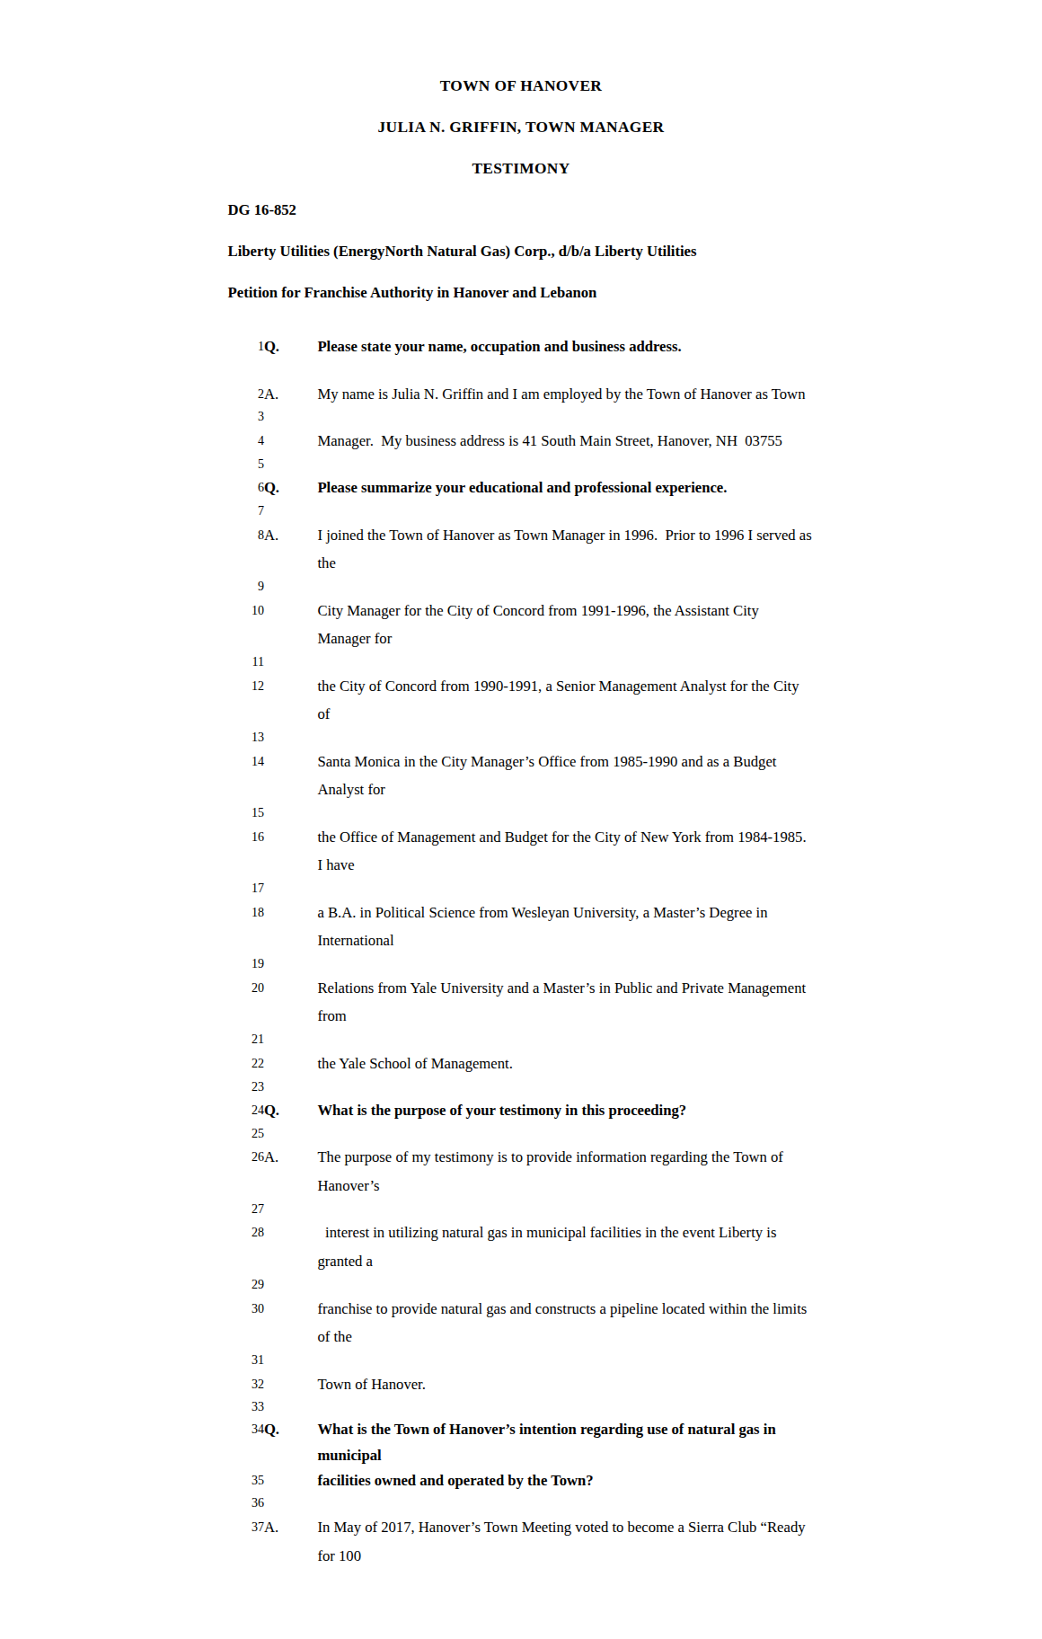TOWN OF HANOVER
JULIA N. GRIFFIN, TOWN MANAGER
TESTIMONY
DG 16-852
Liberty Utilities (EnergyNorth Natural Gas) Corp., d/b/a Liberty Utilities
Petition for Franchise Authority in Hanover and Lebanon
| 1 | Q. | Please state your name, occupation and business address. |
| 2 | A. | My name is Julia N. Griffin and I am employed by the Town of Hanover as Town |
| 3 | | |
| 4 | | Manager. My business address is 41 South Main Street, Hanover, NH 03755 |
| 5 | | |
| 6 | Q. | Please summarize your educational and professional experience. |
| 7 | | |
| 8 | A. | I joined the Town of Hanover as Town Manager in 1996. Prior to 1996 I served as the |
| 9 | | |
| 10 | | City Manager for the City of Concord from 1991-1996, the Assistant City Manager for |
| 11 | | |
| 12 | | the City of Concord from 1990-1991, a Senior Management Analyst for the City of |
| 13 | | |
| 14 | | Santa Monica in the City Manager’s Office from 1985-1990 and as a Budget Analyst for |
| 15 | | |
| 16 | | the Office of Management and Budget for the City of New York from 1984-1985. I have |
| 17 | | |
| 18 | | a B.A. in Political Science from Wesleyan University, a Master’s Degree in International |
| 19 | | |
| 20 | | Relations from Yale University and a Master’s in Public and Private Management from |
| 21 | | |
| 22 | | the Yale School of Management. |
| 23 | | |
| 24 | Q. | What is the purpose of your testimony in this proceeding? |
| 25 | | |
| 26 | A. | The purpose of my testimony is to provide information regarding the Town of Hanover’s |
| 27 | | |
| 28 | | interest in utilizing natural gas in municipal facilities in the event Liberty is granted a |
| 29 | | |
| 30 | | franchise to provide natural gas and constructs a pipeline located within the limits of the |
| 31 | | |
| 32 | | Town of Hanover. |
| 33 | | |
| 34 | Q. | What is the Town of Hanover’s intention regarding use of natural gas in municipal |
| 35 | | facilities owned and operated by the Town? |
| 36 | | |
| 37 | A. | In May of 2017, Hanover’s Town Meeting voted to become a Sierra Club “Ready for 100 |